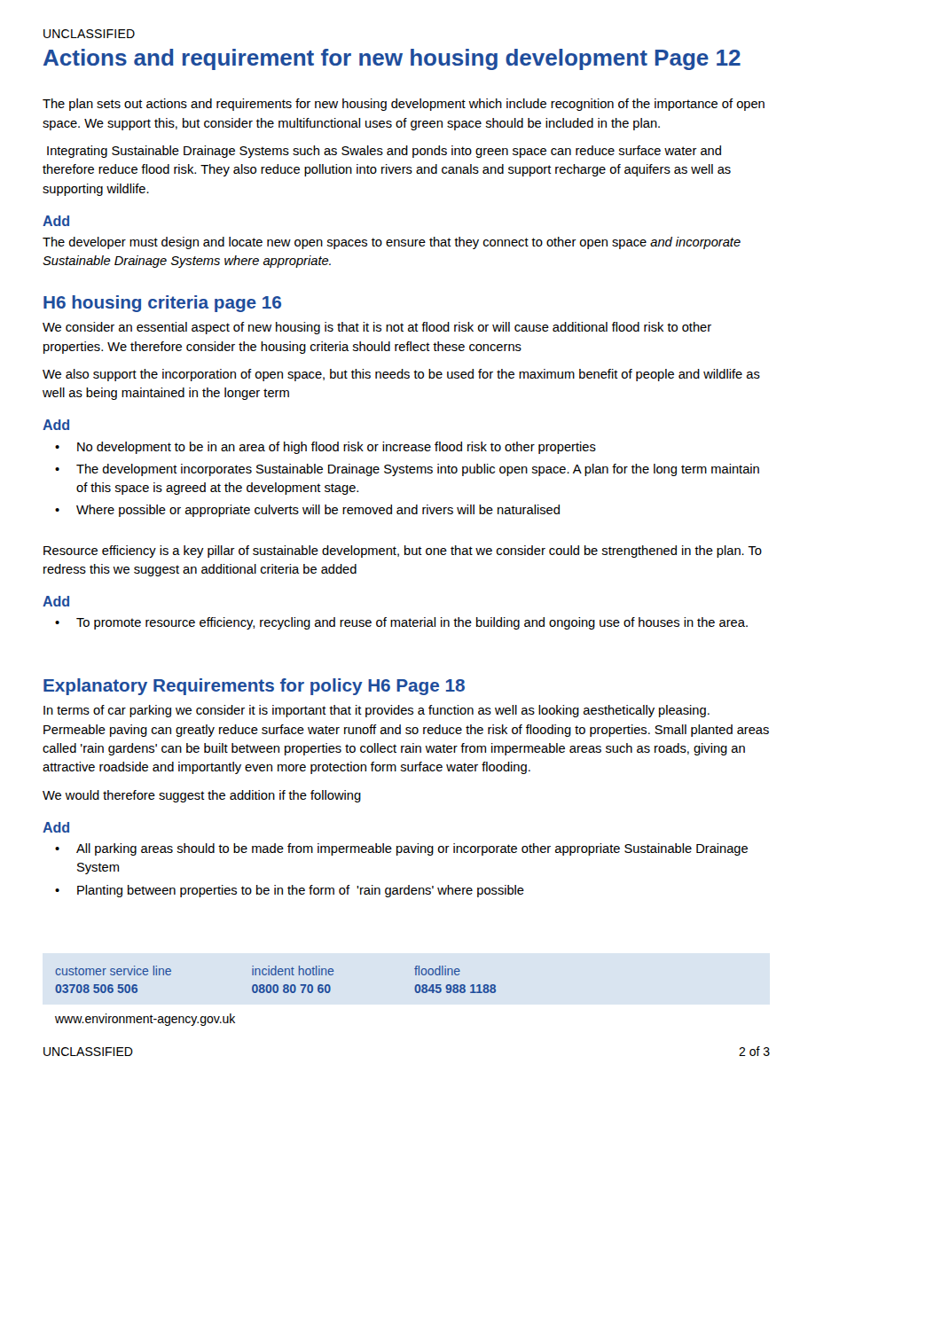UNCLASSIFIED
Actions and requirement for new housing development Page 12
The plan sets out actions and requirements for new housing development which include recognition of the importance of open space. We support this, but consider the multifunctional uses of green space should be included in the plan.
Integrating Sustainable Drainage Systems such as Swales and ponds into green space can reduce surface water and therefore reduce flood risk. They also reduce pollution into rivers and canals and support recharge of aquifers as well as supporting wildlife.
Add
The developer must design and locate new open spaces to ensure that they connect to other open space and incorporate Sustainable Drainage Systems where appropriate.
H6 housing criteria page 16
We consider an essential aspect of new housing is that it is not at flood risk or will cause additional flood risk to other properties. We therefore consider the housing criteria should reflect these concerns
We also support the incorporation of open space, but this needs to be used for the maximum benefit of people and wildlife as well as being maintained in the longer term
Add
No development to be in an area of high flood risk or increase flood risk to other properties
The development incorporates Sustainable Drainage Systems into public open space. A plan for the long term maintain of this space is agreed at the development stage.
Where possible or appropriate culverts will be removed and rivers will be naturalised
Resource efficiency is a key pillar of sustainable development, but one that we consider could be strengthened in the plan. To redress this we suggest an additional criteria be added
Add
To promote resource efficiency, recycling and reuse of material in the building and ongoing use of houses in the area.
Explanatory Requirements for policy H6 Page 18
In terms of car parking we consider it is important that it provides a function as well as looking aesthetically pleasing. Permeable paving can greatly reduce surface water runoff and so reduce the risk of flooding to properties. Small planted areas called 'rain gardens' can be built between properties to collect rain water from impermeable areas such as roads, giving an attractive roadside and importantly even more protection form surface water flooding.
We would therefore suggest the addition if the following
Add
All parking areas should to be made from impermeable paving or incorporate other appropriate Sustainable Drainage System
Planting between properties to be in the form of 'rain gardens' where possible
customer service line 03708 506 506
incident hotline 0800 80 70 60
floodline 0845 988 1188
www.environment-agency.gov.uk
UNCLASSIFIED 2 of 3